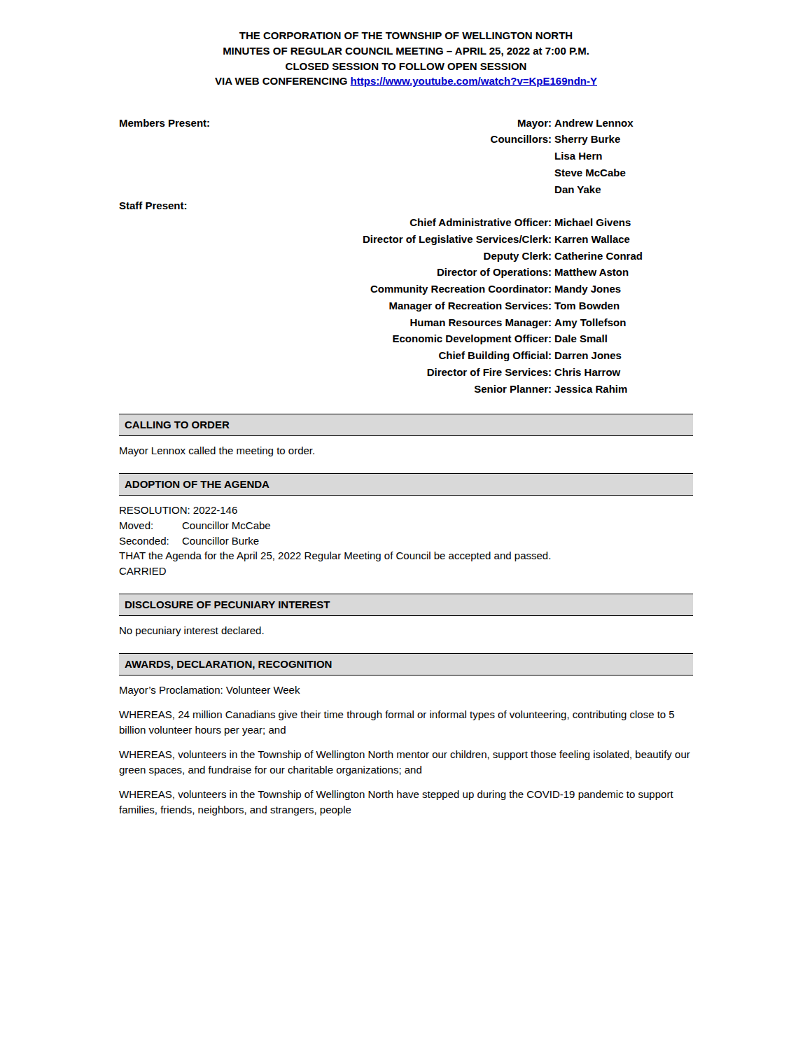THE CORPORATION OF THE TOWNSHIP OF WELLINGTON NORTH
MINUTES OF REGULAR COUNCIL MEETING – APRIL 25, 2022 at 7:00 P.M.
CLOSED SESSION TO FOLLOW OPEN SESSION
VIA WEB CONFERENCING https://www.youtube.com/watch?v=KpE169ndn-Y
| Members Present: | Mayor: | Andrew Lennox |
| | Councillors: | Sherry Burke |
| | | Lisa Hern |
| | | Steve McCabe |
| | | Dan Yake |
| Staff Present: | | |
| | Chief Administrative Officer: | Michael Givens |
| | Director of Legislative Services/Clerk: | Karren Wallace |
| | Deputy Clerk: | Catherine Conrad |
| | Director of Operations: | Matthew Aston |
| | Community Recreation Coordinator: | Mandy Jones |
| | Manager of Recreation Services: | Tom Bowden |
| | Human Resources Manager: | Amy Tollefson |
| | Economic Development Officer: | Dale Small |
| | Chief Building Official: | Darren Jones |
| | Director of Fire Services: | Chris Harrow |
| | Senior Planner: | Jessica Rahim |
CALLING TO ORDER
Mayor Lennox called the meeting to order.
ADOPTION OF THE AGENDA
RESOLUTION: 2022-146 Moved: Councillor McCabe Seconded: Councillor Burke THAT the Agenda for the April 25, 2022 Regular Meeting of Council be accepted and passed. CARRIED
DISCLOSURE OF PECUNIARY INTEREST
No pecuniary interest declared.
AWARDS, DECLARATION, RECOGNITION
Mayor’s Proclamation: Volunteer Week
WHEREAS, 24 million Canadians give their time through formal or informal types of volunteering, contributing close to 5 billion volunteer hours per year; and
WHEREAS, volunteers in the Township of Wellington North mentor our children, support those feeling isolated, beautify our green spaces, and fundraise for our charitable organizations; and
WHEREAS, volunteers in the Township of Wellington North have stepped up during the COVID-19 pandemic to support families, friends, neighbors, and strangers, people